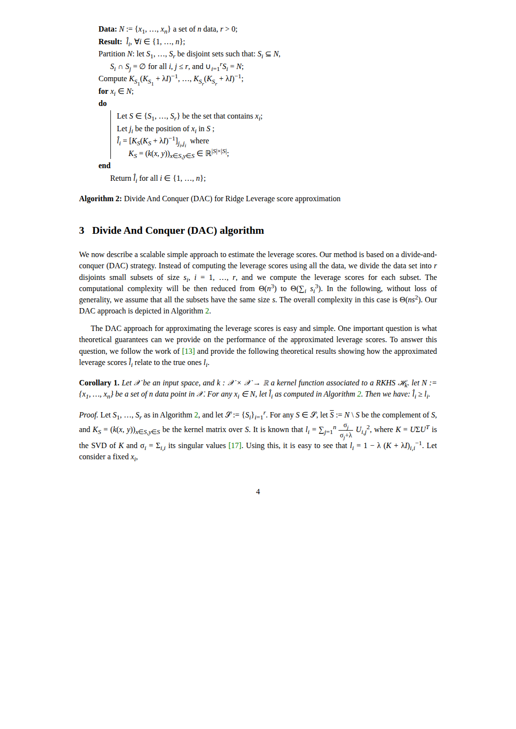Data: N := {x1, …, xn} a set of n data, r > 0;
Result: l̂i, ∀i ∈ {1, …, n};
Partition N: let S1, …, Sr be disjoint sets such that: Si ⊆ N,
Si ∩ Sj = ∅ for all i, j ≤ r, and ∪i=1rSi = N;
Compute KS1(KS1 + λI)−1, …, KSr(KSr + λI)−1;
for xi ∈ N;
do
Let S ∈ {S1, …, Sr} be the set that contains xi;
Let ji be the position of xi in S ;
l̂i = [KS(KS + λI)−1]ji,ji where
KS = (k(x, y))x∈S,y∈S ∈ ℝ|S|×|S|;
end
Return l̂i for all i ∈ {1, …, n};
Algorithm 2: Divide And Conquer (DAC) for Ridge Leverage score approximation
3 Divide And Conquer (DAC) algorithm
We now describe a scalable simple approach to estimate the leverage scores. Our method is based on a divide-and-conquer (DAC) strategy. Instead of computing the leverage scores using all the data, we divide the data set into r disjoints small subsets of size si, i = 1, …, r, and we compute the leverage scores for each subset. The computational complexity will be then reduced from Θ(n3) to Θ(∑i si3). In the following, without loss of generality, we assume that all the subsets have the same size s. The overall complexity in this case is Θ(ns2). Our DAC approach is depicted in Algorithm 2.
The DAC approach for approximating the leverage scores is easy and simple. One important question is what theoretical guarantees can we provide on the performance of the approximated leverage scores. To answer this question, we follow the work of [13] and provide the following theoretical results showing how the approximated leverage scores l̂i relate to the true ones li.
Corollary 1. Let 𝒳 be an input space, and k : 𝒳 × 𝒳 → ℝ a kernel function associated to a RKHS ℋk. let N := {x1, …, xn} be a set of n data point in 𝒳. For any xi ∈ N, let l̂i as computed in Algorithm 2. Then we have: l̂i ≥ li.
Proof. Let S1, …, Sr as in Algorithm 2, and let 𝒮 := {Si}i=1r. For any S ∈ 𝒮, let S := N \ S be the complement of S, and KS = (k(x, y))x∈S,y∈S be the kernel matrix over S. It is known that li = ∑j=1n σj σj+λ Ui,j2, where K = UΣUT is the SVD of K and σi = Σi,i its singular values [17]. Using this, it is easy to see that li = 1 − λ (K + λI)i,i−1. Let consider a fixed xi,
4